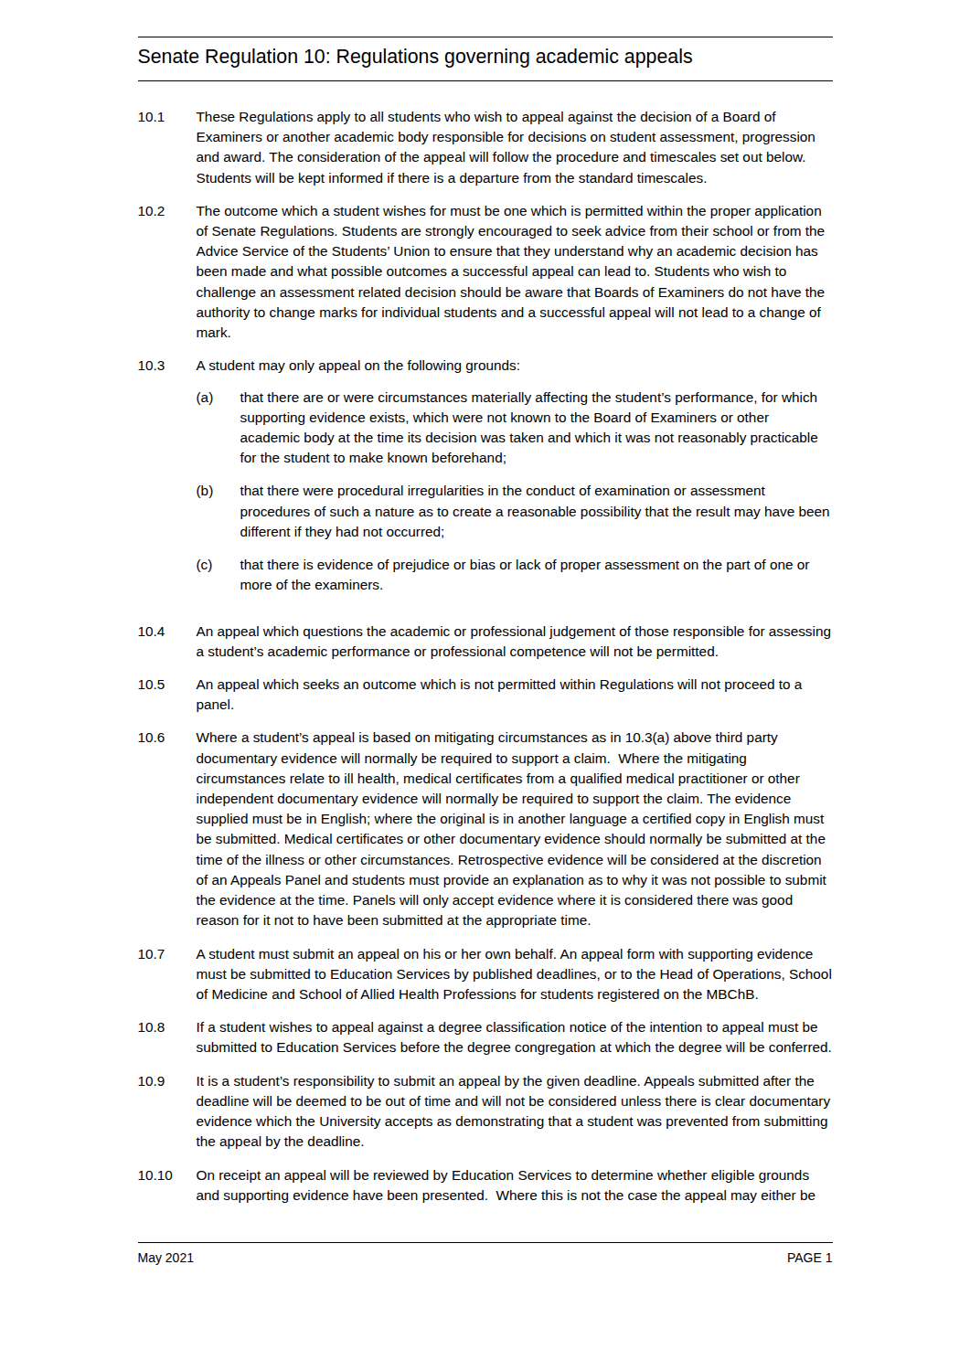Senate Regulation 10: Regulations governing academic appeals
10.1 These Regulations apply to all students who wish to appeal against the decision of a Board of Examiners or another academic body responsible for decisions on student assessment, progression and award. The consideration of the appeal will follow the procedure and timescales set out below. Students will be kept informed if there is a departure from the standard timescales.
10.2 The outcome which a student wishes for must be one which is permitted within the proper application of Senate Regulations. Students are strongly encouraged to seek advice from their school or from the Advice Service of the Students’ Union to ensure that they understand why an academic decision has been made and what possible outcomes a successful appeal can lead to. Students who wish to challenge an assessment related decision should be aware that Boards of Examiners do not have the authority to change marks for individual students and a successful appeal will not lead to a change of mark.
10.3 A student may only appeal on the following grounds:
(a) that there are or were circumstances materially affecting the student’s performance, for which supporting evidence exists, which were not known to the Board of Examiners or other academic body at the time its decision was taken and which it was not reasonably practicable for the student to make known beforehand;
(b) that there were procedural irregularities in the conduct of examination or assessment procedures of such a nature as to create a reasonable possibility that the result may have been different if they had not occurred;
(c) that there is evidence of prejudice or bias or lack of proper assessment on the part of one or more of the examiners.
10.4 An appeal which questions the academic or professional judgement of those responsible for assessing a student’s academic performance or professional competence will not be permitted.
10.5 An appeal which seeks an outcome which is not permitted within Regulations will not proceed to a panel.
10.6 Where a student’s appeal is based on mitigating circumstances as in 10.3(a) above third party documentary evidence will normally be required to support a claim. Where the mitigating circumstances relate to ill health, medical certificates from a qualified medical practitioner or other independent documentary evidence will normally be required to support the claim. The evidence supplied must be in English; where the original is in another language a certified copy in English must be submitted. Medical certificates or other documentary evidence should normally be submitted at the time of the illness or other circumstances. Retrospective evidence will be considered at the discretion of an Appeals Panel and students must provide an explanation as to why it was not possible to submit the evidence at the time. Panels will only accept evidence where it is considered there was good reason for it not to have been submitted at the appropriate time.
10.7 A student must submit an appeal on his or her own behalf. An appeal form with supporting evidence must be submitted to Education Services by published deadlines, or to the Head of Operations, School of Medicine and School of Allied Health Professions for students registered on the MBChB.
10.8 If a student wishes to appeal against a degree classification notice of the intention to appeal must be submitted to Education Services before the degree congregation at which the degree will be conferred.
10.9 It is a student’s responsibility to submit an appeal by the given deadline. Appeals submitted after the deadline will be deemed to be out of time and will not be considered unless there is clear documentary evidence which the University accepts as demonstrating that a student was prevented from submitting the appeal by the deadline.
10.10 On receipt an appeal will be reviewed by Education Services to determine whether eligible grounds and supporting evidence have been presented. Where this is not the case the appeal may either be
May 2021 PAGE 1